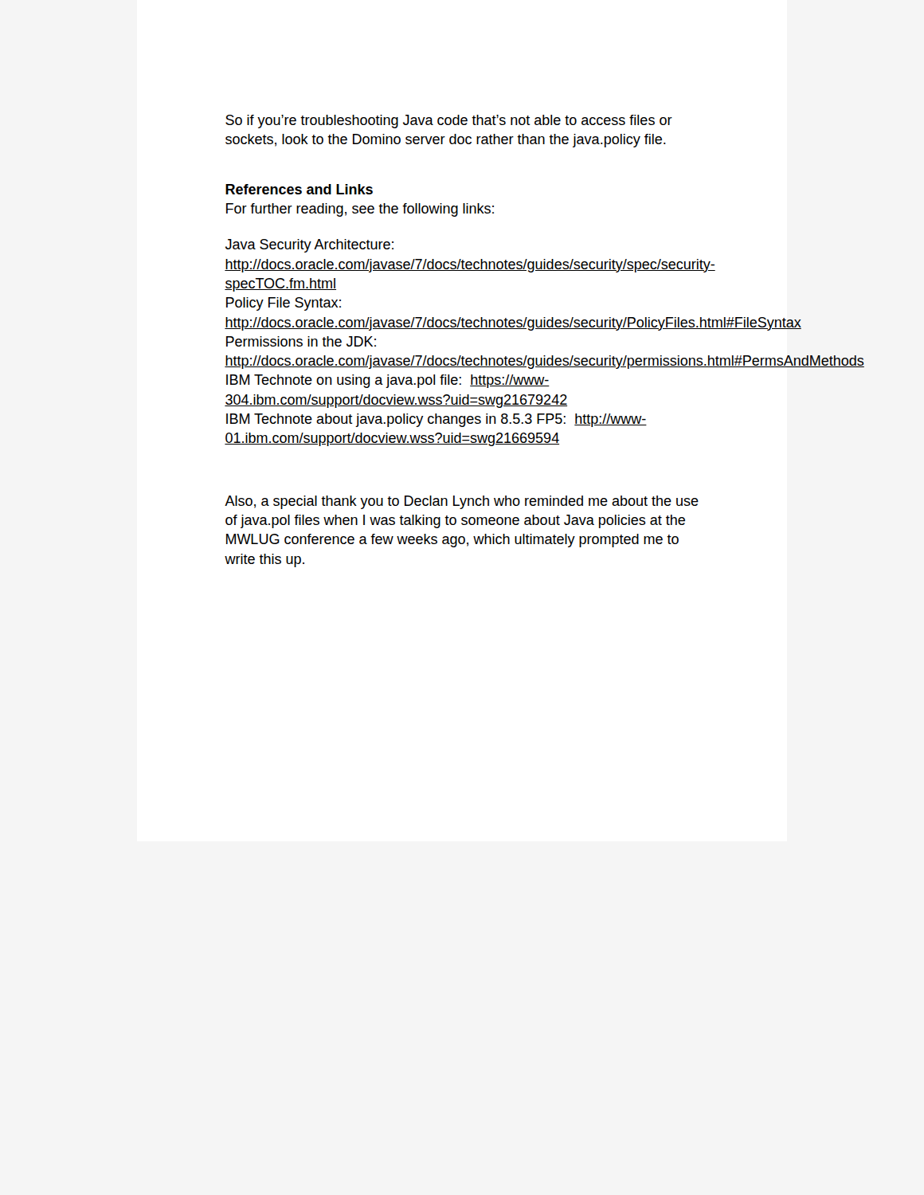So if you’re troubleshooting Java code that’s not able to access files or sockets, look to the Domino server doc rather than the java.policy file.
References and Links
For further reading, see the following links:
Java Security Architecture: http://docs.oracle.com/javase/7/docs/technotes/guides/security/spec/security-specTOC.fm.html
Policy File Syntax: http://docs.oracle.com/javase/7/docs/technotes/guides/security/PolicyFiles.html#FileSyntax
Permissions in the JDK: http://docs.oracle.com/javase/7/docs/technotes/guides/security/permissions.html#PermsAndMethods
IBM Technote on using a java.pol file: https://www-304.ibm.com/support/docview.wss?uid=swg21679242
IBM Technote about java.policy changes in 8.5.3 FP5: http://www-01.ibm.com/support/docview.wss?uid=swg21669594
Also, a special thank you to Declan Lynch who reminded me about the use of java.pol files when I was talking to someone about Java policies at the MWLUG conference a few weeks ago, which ultimately prompted me to write this up.